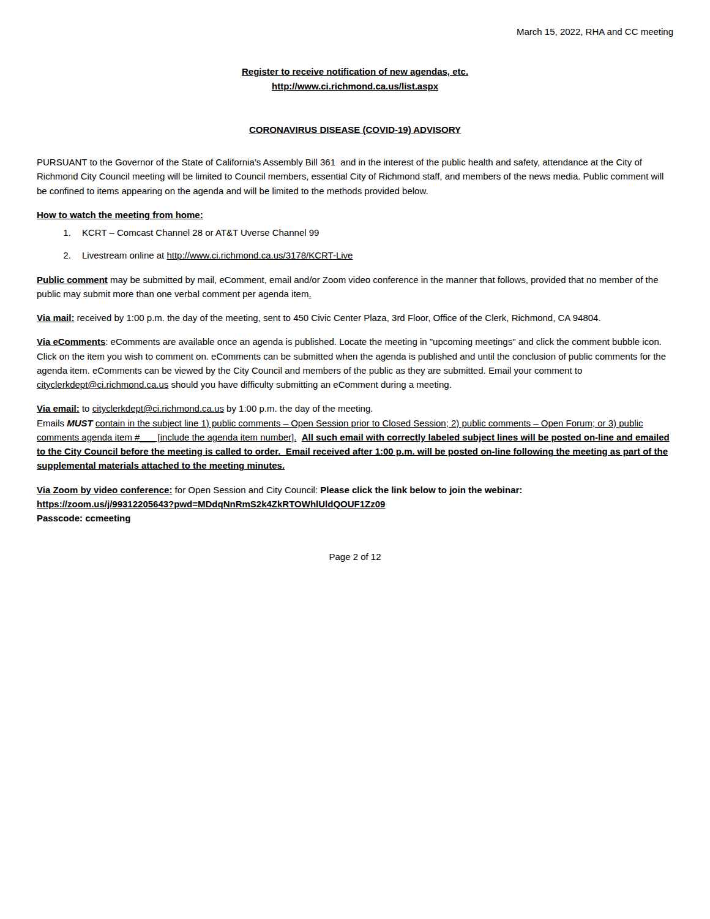March 15, 2022, RHA and CC meeting
Register to receive notification of new agendas, etc.
http://www.ci.richmond.ca.us/list.aspx
CORONAVIRUS DISEASE (COVID-19) ADVISORY
PURSUANT to the Governor of the State of California’s Assembly Bill 361 and in the interest of the public health and safety, attendance at the City of Richmond City Council meeting will be limited to Council members, essential City of Richmond staff, and members of the news media. Public comment will be confined to items appearing on the agenda and will be limited to the methods provided below.
How to watch the meeting from home:
KCRT – Comcast Channel 28 or AT&T Uverse Channel 99
Livestream online at http://www.ci.richmond.ca.us/3178/KCRT-Live
Public comment may be submitted by mail, eComment, email and/or Zoom video conference in the manner that follows, provided that no member of the public may submit more than one verbal comment per agenda item.
Via mail: received by 1:00 p.m. the day of the meeting, sent to 450 Civic Center Plaza, 3rd Floor, Office of the Clerk, Richmond, CA 94804.
Via eComments: eComments are available once an agenda is published. Locate the meeting in "upcoming meetings" and click the comment bubble icon. Click on the item you wish to comment on. eComments can be submitted when the agenda is published and until the conclusion of public comments for the agenda item. eComments can be viewed by the City Council and members of the public as they are submitted. Email your comment to cityclerkdept@ci.richmond.ca.us should you have difficulty submitting an eComment during a meeting.
Via email: to cityclerkdept@ci.richmond.ca.us by 1:00 p.m. the day of the meeting.
Emails MUST contain in the subject line 1) public comments – Open Session prior to Closed Session; 2) public comments – Open Forum; or 3) public comments agenda item #___ [include the agenda item number]. All such email with correctly labeled subject lines will be posted on-line and emailed to the City Council before the meeting is called to order. Email received after 1:00 p.m. will be posted on-line following the meeting as part of the supplemental materials attached to the meeting minutes.
Via Zoom by video conference: for Open Session and City Council: Please click the link below to join the webinar:
https://zoom.us/j/99312205643?pwd=MDdqNnRmS2k4ZkRTOWhlUldQOUF1Zz09
Passcode: ccmeeting
Page 2 of 12